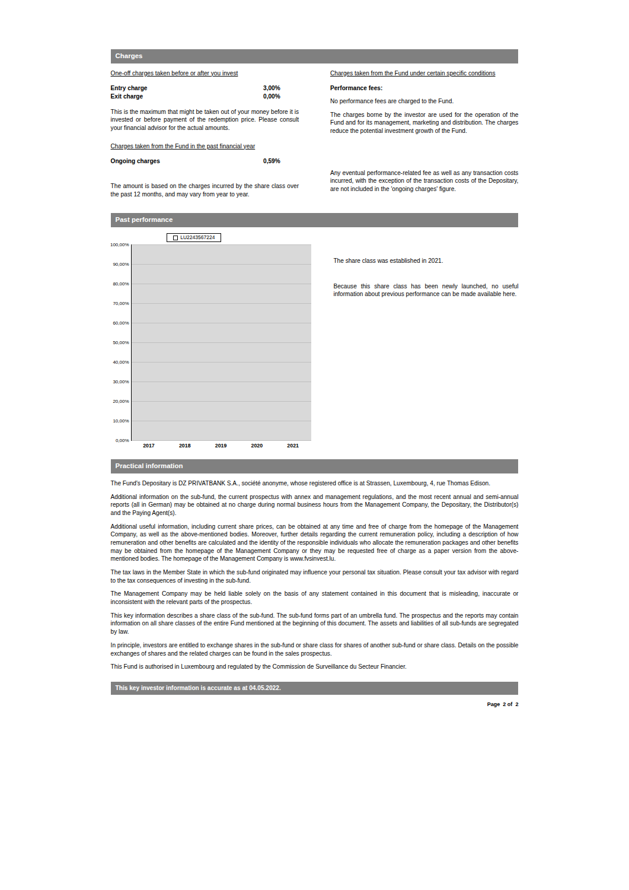Charges
One-off charges taken before or after you invest
Entry charge 3,00%
Exit charge 0,00%
This is the maximum that might be taken out of your money before it is invested or before payment of the redemption price. Please consult your financial advisor for the actual amounts.
Charges taken from the Fund in the past financial year
Ongoing charges 0,59%
The amount is based on the charges incurred by the share class over the past 12 months, and may vary from year to year.
Charges taken from the Fund under certain specific conditions
Performance fees:
No performance fees are charged to the Fund.
The charges borne by the investor are used for the operation of the Fund and for its management, marketing and distribution. The charges reduce the potential investment growth of the Fund.
Any eventual performance-related fee as well as any transaction costs incurred, with the exception of the transaction costs of the Depositary, are not included in the 'ongoing charges' figure.
Past performance
LU2243567224
100,00%
90,00%
80,00%
70,00%
60,00%
50,00%
40,00%
30,00%
20,00%
10,00%
0,00%
20172018201920202021
The share class was established in 2021.
Because this share class has been newly launched, no useful information about previous performance can be made available here.
Practical information
The Fund's Depositary is DZ PRIVATBANK S.A., société anonyme, whose registered office is at Strassen, Luxembourg, 4, rue Thomas Edison.
Additional information on the sub-fund, the current prospectus with annex and management regulations, and the most recent annual and semi-annual reports (all in German) may be obtained at no charge during normal business hours from the Management Company, the Depositary, the Distributor(s) and the Paying Agent(s).
Additional useful information, including current share prices, can be obtained at any time and free of charge from the homepage of the Management Company, as well as the above-mentioned bodies. Moreover, further details regarding the current remuneration policy, including a description of how remuneration and other benefits are calculated and the identity of the responsible individuals who allocate the remuneration packages and other benefits may be obtained from the homepage of the Management Company or they may be requested free of charge as a paper version from the above-mentioned bodies. The homepage of the Management Company is www.fvsinvest.lu.
The tax laws in the Member State in which the sub-fund originated may influence your personal tax situation. Please consult your tax advisor with regard to the tax consequences of investing in the sub-fund.
The Management Company may be held liable solely on the basis of any statement contained in this document that is misleading, inaccurate or inconsistent with the relevant parts of the prospectus.
This key information describes a share class of the sub-fund. The sub-fund forms part of an umbrella fund. The prospectus and the reports may contain information on all share classes of the entire Fund mentioned at the beginning of this document. The assets and liabilities of all sub-funds are segregated by law.
In principle, investors are entitled to exchange shares in the sub-fund or share class for shares of another sub-fund or share class. Details on the possible exchanges of shares and the related charges can be found in the sales prospectus.
This Fund is authorised in Luxembourg and regulated by the Commission de Surveillance du Secteur Financier.
This key investor information is accurate as at 04.05.2022.
Page 2 of 2